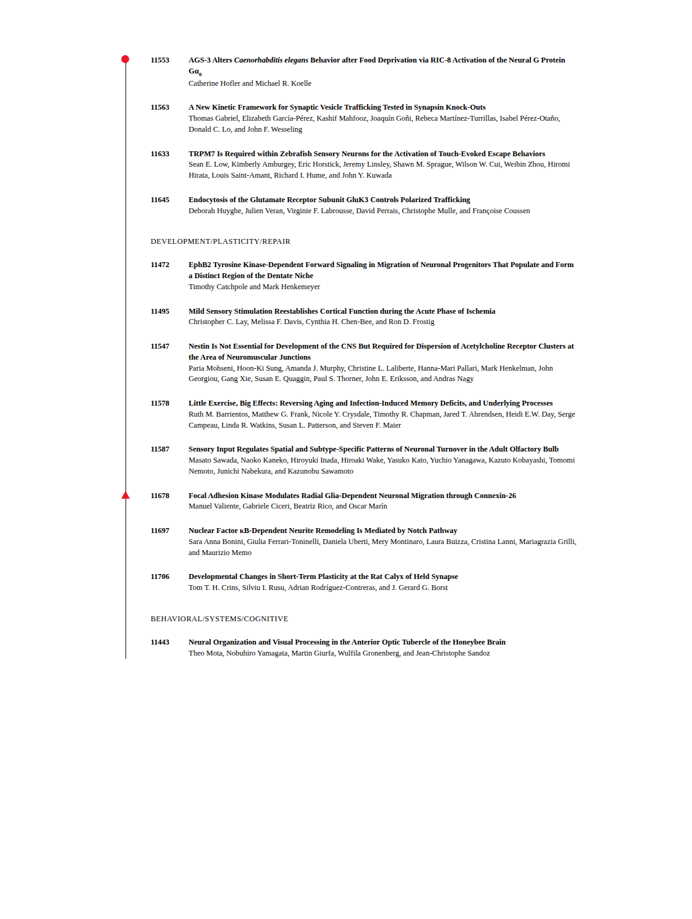11553
AGS-3 Alters Caenorhabditis elegans Behavior after Food Deprivation via RIC-8 Activation of the Neural G Protein Gαo Catherine Hofler and Michael R. Koelle
11563
A New Kinetic Framework for Synaptic Vesicle Trafficking Tested in Synapsin Knock-Outs Thomas Gabriel, Elizabeth García-Pérez, Kashif Mahfooz, Joaquín Goñi, Rebeca Martínez-Turrillas, Isabel Pérez-Otaño, Donald C. Lo, and John F. Wesseling
11633
TRPM7 Is Required within Zebrafish Sensory Neurons for the Activation of Touch-Evoked Escape Behaviors Sean E. Low, Kimberly Amburgey, Eric Horstick, Jeremy Linsley, Shawn M. Sprague, Wilson W. Cui, Weibin Zhou, Hiromi Hirata, Louis Saint-Amant, Richard I. Hume, and John Y. Kuwada
11645
Endocytosis of the Glutamate Receptor Subunit GluK3 Controls Polarized Trafficking Deborah Huyghe, Julien Veran, Virginie F. Labrousse, David Perrais, Christophe Mulle, and Françoise Coussen
DEVELOPMENT/PLASTICITY/REPAIR
11472
EphB2 Tyrosine Kinase-Dependent Forward Signaling in Migration of Neuronal Progenitors That Populate and Form a Distinct Region of the Dentate Niche Timothy Catchpole and Mark Henkemeyer
11495
Mild Sensory Stimulation Reestablishes Cortical Function during the Acute Phase of Ischemia Christopher C. Lay, Melissa F. Davis, Cynthia H. Chen-Bee, and Ron D. Frostig
11547
Nestin Is Not Essential for Development of the CNS But Required for Dispersion of Acetylcholine Receptor Clusters at the Area of Neuromuscular Junctions Paria Mohseni, Hoon-Ki Sung, Amanda J. Murphy, Christine L. Laliberte, Hanna-Mari Pallari, Mark Henkelman, John Georgiou, Gang Xie, Susan E. Quaggin, Paul S. Thorner, John E. Eriksson, and Andras Nagy
11578
Little Exercise, Big Effects: Reversing Aging and Infection-Induced Memory Deficits, and Underlying Processes Ruth M. Barrientos, Matthew G. Frank, Nicole Y. Crysdale, Timothy R. Chapman, Jared T. Ahrendsen, Heidi E.W. Day, Serge Campeau, Linda R. Watkins, Susan L. Patterson, and Steven F. Maier
11587
Sensory Input Regulates Spatial and Subtype-Specific Patterns of Neuronal Turnover in the Adult Olfactory Bulb Masato Sawada, Naoko Kaneko, Hiroyuki Inada, Hiroaki Wake, Yasuko Kato, Yuchio Yanagawa, Kazuto Kobayashi, Tomomi Nemoto, Junichi Nabekura, and Kazunobu Sawamoto
11678
Focal Adhesion Kinase Modulates Radial Glia-Dependent Neuronal Migration through Connexin-26 Manuel Valiente, Gabriele Ciceri, Beatriz Rico, and Oscar Marín
11697
Nuclear Factor κB-Dependent Neurite Remodeling Is Mediated by Notch Pathway Sara Anna Bonini, Giulia Ferrari-Toninelli, Daniela Uberti, Mery Montinaro, Laura Buizza, Cristina Lanni, Mariagrazia Grilli, and Maurizio Memo
11706
Developmental Changes in Short-Term Plasticity at the Rat Calyx of Held Synapse Tom T. H. Crins, Silviu I. Rusu, Adrian Rodríguez-Contreras, and J. Gerard G. Borst
BEHAVIORAL/SYSTEMS/COGNITIVE
11443
Neural Organization and Visual Processing in the Anterior Optic Tubercle of the Honeybee Brain Theo Mota, Nobuhiro Yamagata, Martin Giurfa, Wulfila Gronenberg, and Jean-Christophe Sandoz